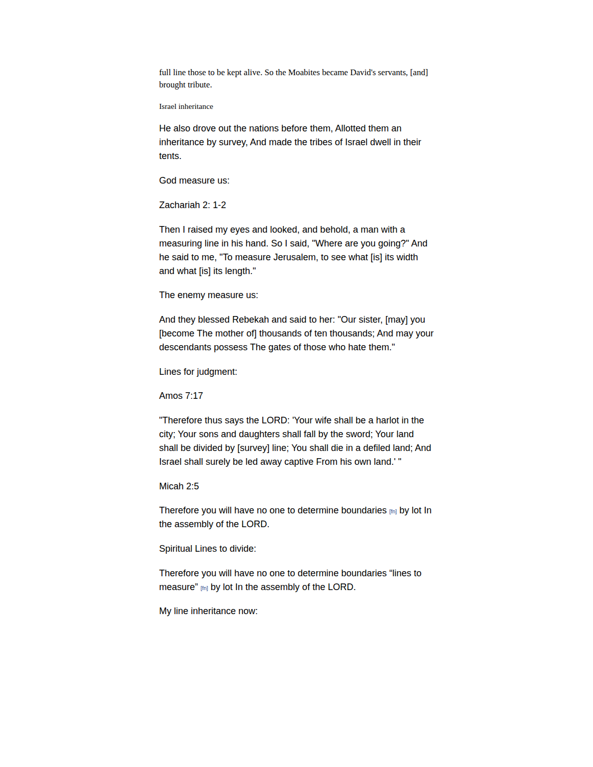full line those to be kept alive. So the Moabites became David's servants, [and] brought tribute.
Israel inheritance
He also drove out the nations before them, Allotted them an inheritance by survey, And made the tribes of Israel dwell in their tents.
God measure us:
Zachariah 2: 1-2
Then I raised my eyes and looked, and behold, a man with a measuring line in his hand. So I said, "Where are you going?" And he said to me, "To measure Jerusalem, to see what [is] its width and what [is] its length."
The enemy measure us:
And they blessed Rebekah and said to her: "Our sister, [may] you [become The mother of] thousands of ten thousands; And may your descendants possess The gates of those who hate them."
Lines for judgment:
Amos 7:17
"Therefore thus says the LORD: 'Your wife shall be a harlot in the city; Your sons and daughters shall fall by the sword; Your land shall be divided by [survey] line; You shall die in a defiled land; And Israel shall surely be led away captive From his own land.' "
Micah 2:5
Therefore you will have no one to determine boundaries [fn] by lot In the assembly of the LORD.
Spiritual Lines to divide:
Therefore you will have no one to determine boundaries “lines to measure” [fn] by lot In the assembly of the LORD.
My line inheritance now: